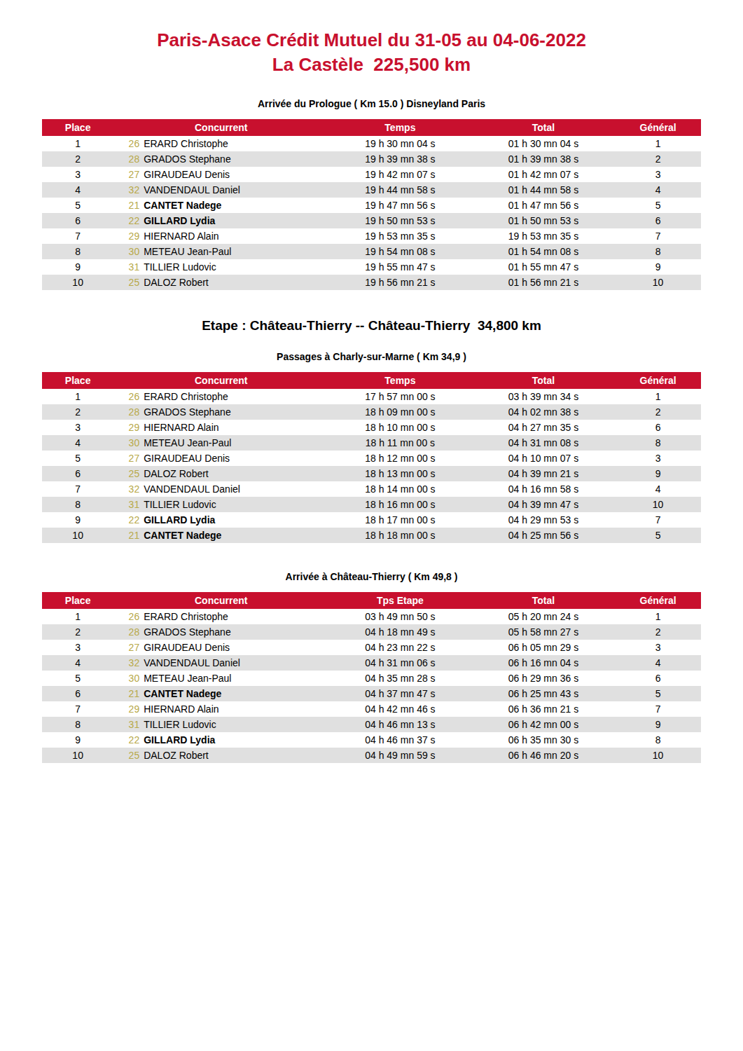Paris-Asace Crédit Mutuel du 31-05 au 04-06-2022
La Castèle 225,500 km
Arrivée du Prologue ( Km 15.0 ) Disneyland Paris
| Place | Concurrent | Temps | Total | Général |
| --- | --- | --- | --- | --- |
| 1 | 26 | ERARD Christophe | 19 h 30 mn 04 s | 01 h 30 mn 04 s | 1 |
| 2 | 28 | GRADOS Stephane | 19 h 39 mn 38 s | 01 h 39 mn 38 s | 2 |
| 3 | 27 | GIRAUDEAU Denis | 19 h 42 mn 07 s | 01 h 42 mn 07 s | 3 |
| 4 | 32 | VANDENDAUL Daniel | 19 h 44 mn 58 s | 01 h 44 mn 58 s | 4 |
| 5 | 21 | CANTET Nadege | 19 h 47 mn 56 s | 01 h 47 mn 56 s | 5 |
| 6 | 22 | GILLARD Lydia | 19 h 50 mn 53 s | 01 h 50 mn 53 s | 6 |
| 7 | 29 | HIERNARD Alain | 19 h 53 mn 35 s | 19 h 53 mn 35 s | 7 |
| 8 | 30 | METEAU Jean-Paul | 19 h 54 mn 08 s | 01 h 54 mn 08 s | 8 |
| 9 | 31 | TILLIER Ludovic | 19 h 55 mn 47 s | 01 h 55 mn 47 s | 9 |
| 10 | 25 | DALOZ Robert | 19 h 56 mn 21 s | 01 h 56 mn 21 s | 10 |
Etape : Château-Thierry -- Château-Thierry 34,800 km
Passages à Charly-sur-Marne ( Km 34,9 )
| Place | Concurrent | Temps | Total | Général |
| --- | --- | --- | --- | --- |
| 1 | 26 | ERARD Christophe | 17 h 57 mn 00 s | 03 h 39 mn 34 s | 1 |
| 2 | 28 | GRADOS Stephane | 18 h 09 mn 00 s | 04 h 02 mn 38 s | 2 |
| 3 | 29 | HIERNARD Alain | 18 h 10 mn 00 s | 04 h 27 mn 35 s | 6 |
| 4 | 30 | METEAU Jean-Paul | 18 h 11 mn 00 s | 04 h 31 mn 08 s | 8 |
| 5 | 27 | GIRAUDEAU Denis | 18 h 12 mn 00 s | 04 h 10 mn 07 s | 3 |
| 6 | 25 | DALOZ Robert | 18 h 13 mn 00 s | 04 h 39 mn 21 s | 9 |
| 7 | 32 | VANDENDAUL Daniel | 18 h 14 mn 00 s | 04 h 16 mn 58 s | 4 |
| 8 | 31 | TILLIER Ludovic | 18 h 16 mn 00 s | 04 h 39 mn 47 s | 10 |
| 9 | 22 | GILLARD Lydia | 18 h 17 mn 00 s | 04 h 29 mn 53 s | 7 |
| 10 | 21 | CANTET Nadege | 18 h 18 mn 00 s | 04 h 25 mn 56 s | 5 |
Arrivée à Château-Thierry ( Km 49,8 )
| Place | Concurrent | Tps Etape | Total | Général |
| --- | --- | --- | --- | --- |
| 1 | 26 | ERARD Christophe | 03 h 49 mn 50 s | 05 h 20 mn 24 s | 1 |
| 2 | 28 | GRADOS Stephane | 04 h 18 mn 49 s | 05 h 58 mn 27 s | 2 |
| 3 | 27 | GIRAUDEAU Denis | 04 h 23 mn 22 s | 06 h 05 mn 29 s | 3 |
| 4 | 32 | VANDENDAUL Daniel | 04 h 31 mn 06 s | 06 h 16 mn 04 s | 4 |
| 5 | 30 | METEAU Jean-Paul | 04 h 35 mn 28 s | 06 h 29 mn 36 s | 6 |
| 6 | 21 | CANTET Nadege | 04 h 37 mn 47 s | 06 h 25 mn 43 s | 5 |
| 7 | 29 | HIERNARD Alain | 04 h 42 mn 46 s | 06 h 36 mn 21 s | 7 |
| 8 | 31 | TILLIER Ludovic | 04 h 46 mn 13 s | 06 h 42 mn 00 s | 9 |
| 9 | 22 | GILLARD Lydia | 04 h 46 mn 37 s | 06 h 35 mn 30 s | 8 |
| 10 | 25 | DALOZ Robert | 04 h 49 mn 59 s | 06 h 46 mn 20 s | 10 |